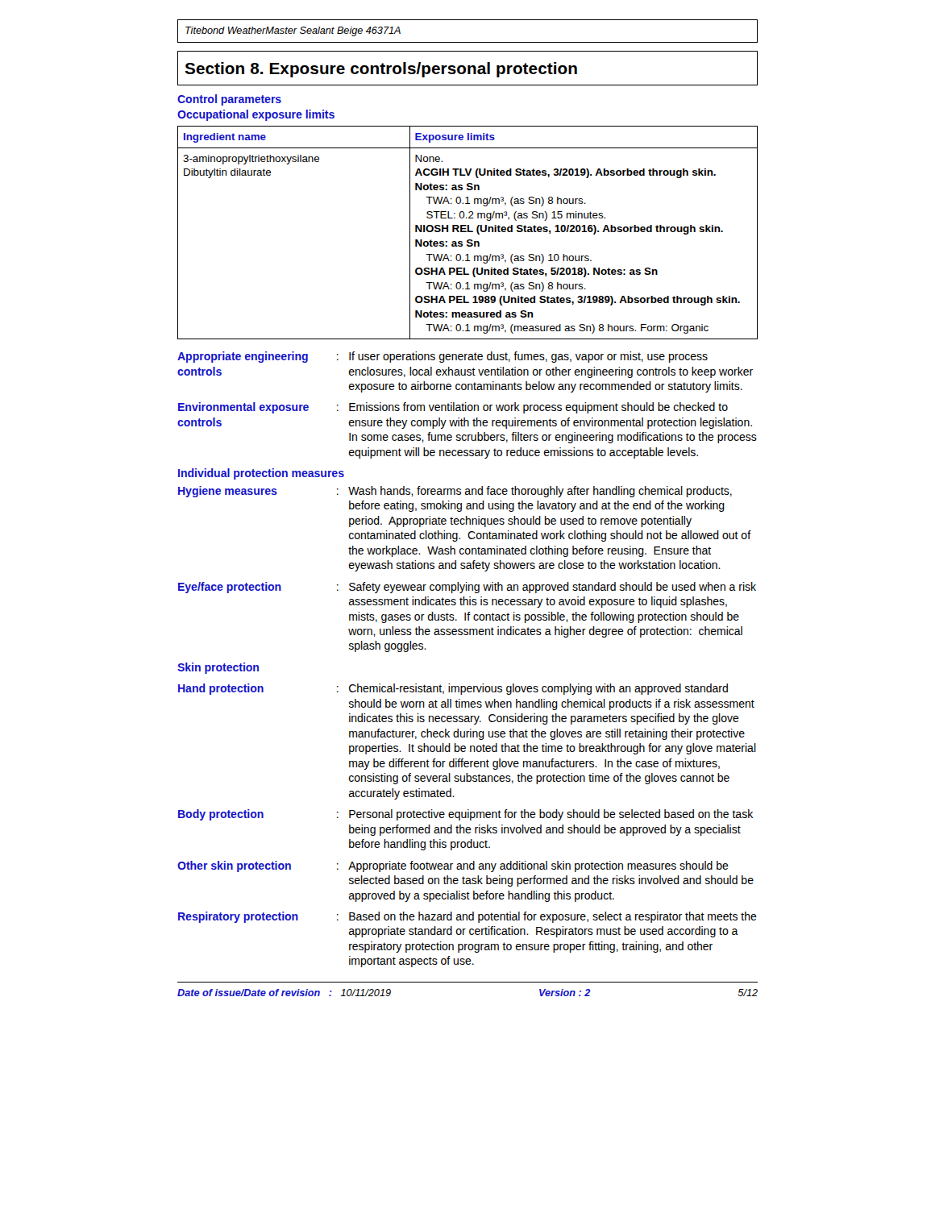Titebond WeatherMaster Sealant Beige 46371A
Section 8. Exposure controls/personal protection
Control parameters
Occupational exposure limits
| Ingredient name | Exposure limits |
| --- | --- |
| 3-aminopropyltriethoxysilane Dibutyltin dilaurate | None. ACGIH TLV (United States, 3/2019). Absorbed through skin. Notes: as Sn TWA: 0.1 mg/m³, (as Sn) 8 hours. STEL: 0.2 mg/m³, (as Sn) 15 minutes. NIOSH REL (United States, 10/2016). Absorbed through skin. Notes: as Sn TWA: 0.1 mg/m³, (as Sn) 10 hours. OSHA PEL (United States, 5/2018). Notes: as Sn TWA: 0.1 mg/m³, (as Sn) 8 hours. OSHA PEL 1989 (United States, 3/1989). Absorbed through skin. Notes: measured as Sn TWA: 0.1 mg/m³, (measured as Sn) 8 hours. Form: Organic |
| Appropriate engineering controls | : | If user operations generate dust, fumes, gas, vapor or mist, use process enclosures, local exhaust ventilation or other engineering controls to keep worker exposure to airborne contaminants below any recommended or statutory limits. |
| Environmental exposure controls | : | Emissions from ventilation or work process equipment should be checked to ensure they comply with the requirements of environmental protection legislation. In some cases, fume scrubbers, filters or engineering modifications to the process equipment will be necessary to reduce emissions to acceptable levels. |
Individual protection measures
| Hygiene measures | : | Wash hands, forearms and face thoroughly after handling chemical products, before eating, smoking and using the lavatory and at the end of the working period. Appropriate techniques should be used to remove potentially contaminated clothing. Contaminated work clothing should not be allowed out of the workplace. Wash contaminated clothing before reusing. Ensure that eyewash stations and safety showers are close to the workstation location. |
| Eye/face protection | : | Safety eyewear complying with an approved standard should be used when a risk assessment indicates this is necessary to avoid exposure to liquid splashes, mists, gases or dusts. If contact is possible, the following protection should be worn, unless the assessment indicates a higher degree of protection: chemical splash goggles. |
| Skin protection | | |
| Hand protection | : | Chemical-resistant, impervious gloves complying with an approved standard should be worn at all times when handling chemical products if a risk assessment indicates this is necessary. Considering the parameters specified by the glove manufacturer, check during use that the gloves are still retaining their protective properties. It should be noted that the time to breakthrough for any glove material may be different for different glove manufacturers. In the case of mixtures, consisting of several substances, the protection time of the gloves cannot be accurately estimated. |
| Body protection | : | Personal protective equipment for the body should be selected based on the task being performed and the risks involved and should be approved by a specialist before handling this product. |
| Other skin protection | : | Appropriate footwear and any additional skin protection measures should be selected based on the task being performed and the risks involved and should be approved by a specialist before handling this product. |
| Respiratory protection | : | Based on the hazard and potential for exposure, select a respirator that meets the appropriate standard or certification. Respirators must be used according to a respiratory protection program to ensure proper fitting, training, and other important aspects of use. |
Date of issue/Date of revision : 10/11/2019
Version : 2
5/12